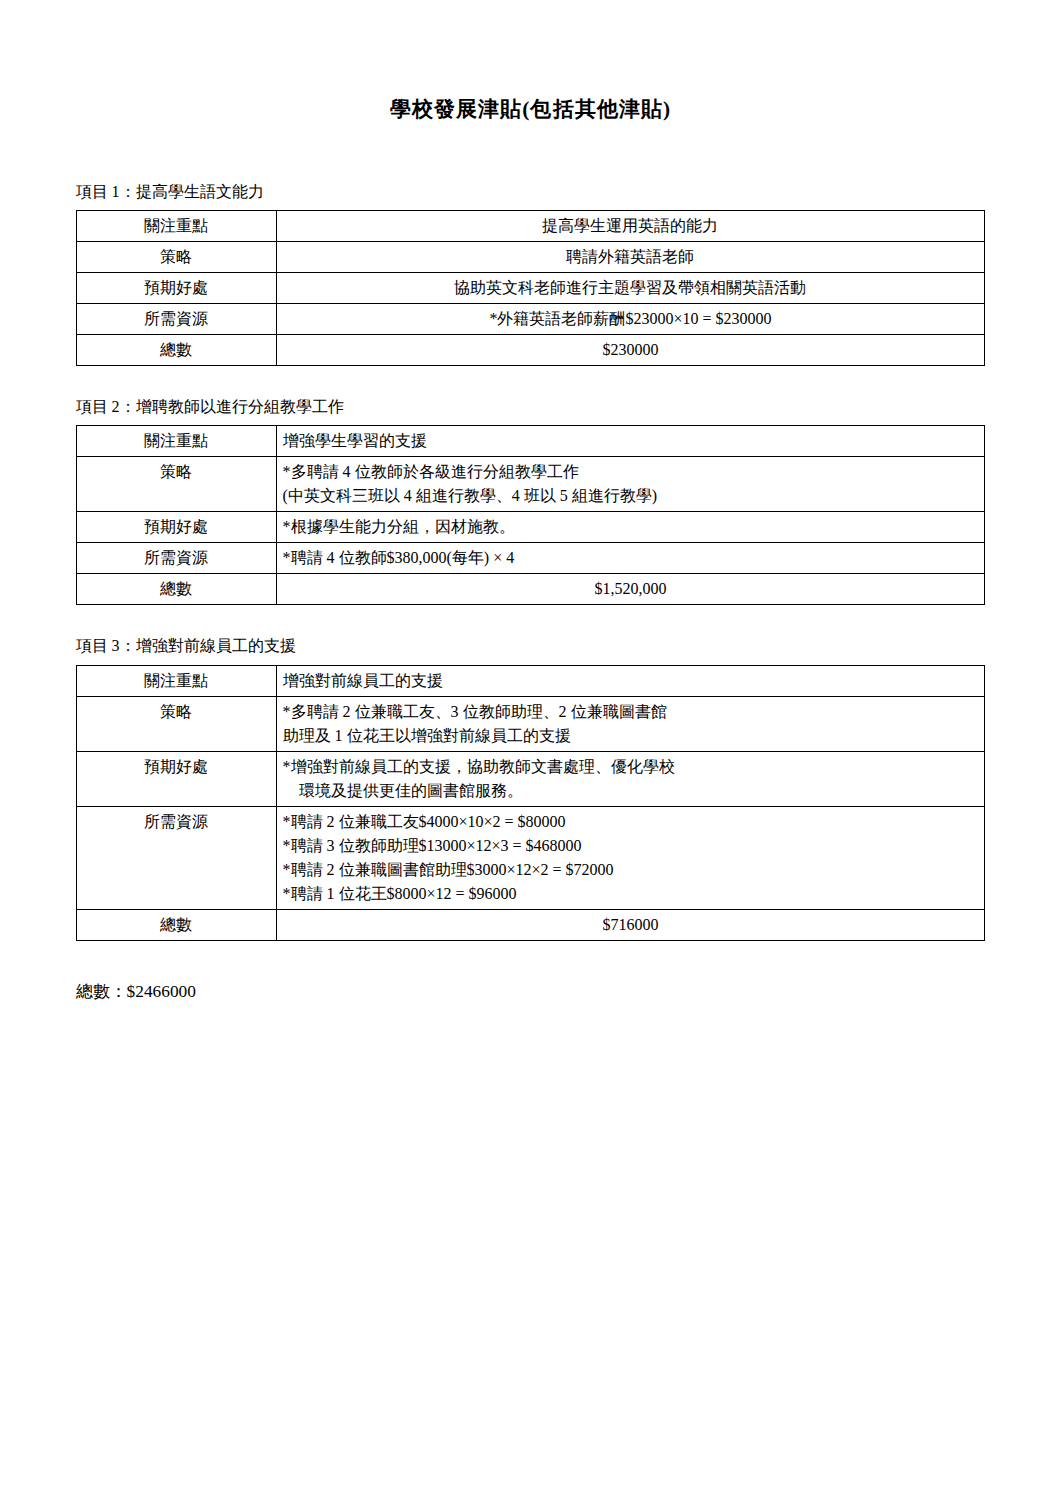學校發展津貼(包括其他津貼)
項目 1：提高學生語文能力
| 關注重點 | 提高學生運用英語的能力 |
| 策略 | 聘請外籍英語老師 |
| 預期好處 | 協助英文科老師進行主題學習及帶領相關英語活動 |
| 所需資源 | *外籍英語老師薪酬$23000×10 = $230000 |
| 總數 | $230000 |
項目 2：增聘教師以進行分組教學工作
| 關注重點 | 增強學生學習的支援 |
| 策略 | *多聘請 4 位教師於各級進行分組教學工作 (中英文科三班以 4 組進行教學、4 班以 5 組進行教學) |
| 預期好處 | *根據學生能力分組，因材施教。 |
| 所需資源 | *聘請 4 位教師$380,000(每年) × 4 |
| 總數 | $1,520,000 |
項目 3：增強對前線員工的支援
| 關注重點 | 增強對前線員工的支援 |
| 策略 | *多聘請 2 位兼職工友、3 位教師助理、2 位兼職圖書館 助理及 1 位花王以增強對前線員工的支援 |
| 預期好處 | *增強對前線員工的支援，協助教師文書處理、優化學校 環境及提供更佳的圖書館服務。 |
| 所需資源 | *聘請 2 位兼職工友$4000×10×2 = $80000 *聘請 3 位教師助理$13000×12×3 = $468000 *聘請 2 位兼職圖書館助理$3000×12×2 = $72000 *聘請 1 位花王$8000×12 = $96000 |
| 總數 | $716000 |
總數：$2466000